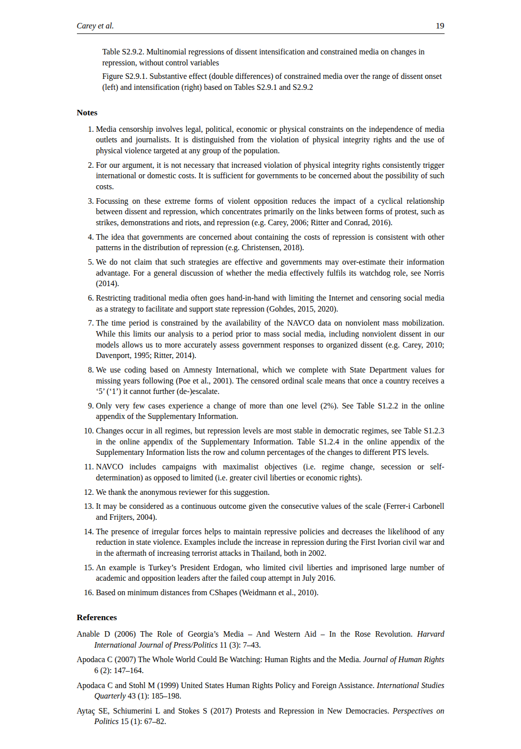Carey et al. 19
Table S2.9.2. Multinomial regressions of dissent intensification and constrained media on changes in repression, without control variables
Figure S2.9.1. Substantive effect (double differences) of constrained media over the range of dissent onset (left) and intensification (right) based on Tables S2.9.1 and S2.9.2
Notes
Media censorship involves legal, political, economic or physical constraints on the independence of media outlets and journalists. It is distinguished from the violation of physical integrity rights and the use of physical violence targeted at any group of the population.
For our argument, it is not necessary that increased violation of physical integrity rights consistently trigger international or domestic costs. It is sufficient for governments to be concerned about the possibility of such costs.
Focussing on these extreme forms of violent opposition reduces the impact of a cyclical relationship between dissent and repression, which concentrates primarily on the links between forms of protest, such as strikes, demonstrations and riots, and repression (e.g. Carey, 2006; Ritter and Conrad, 2016).
The idea that governments are concerned about containing the costs of repression is consistent with other patterns in the distribution of repression (e.g. Christensen, 2018).
We do not claim that such strategies are effective and governments may over-estimate their information advantage. For a general discussion of whether the media effectively fulfils its watchdog role, see Norris (2014).
Restricting traditional media often goes hand-in-hand with limiting the Internet and censoring social media as a strategy to facilitate and support state repression (Gohdes, 2015, 2020).
The time period is constrained by the availability of the NAVCO data on nonviolent mass mobilization. While this limits our analysis to a period prior to mass social media, including nonviolent dissent in our models allows us to more accurately assess government responses to organized dissent (e.g. Carey, 2010; Davenport, 1995; Ritter, 2014).
We use coding based on Amnesty International, which we complete with State Department values for missing years following (Poe et al., 2001). The censored ordinal scale means that once a country receives a ‘5’ (‘1’) it cannot further (de-)escalate.
Only very few cases experience a change of more than one level (2%). See Table S1.2.2 in the online appendix of the Supplementary Information.
Changes occur in all regimes, but repression levels are most stable in democratic regimes, see Table S1.2.3 in the online appendix of the Supplementary Information. Table S1.2.4 in the online appendix of the Supplementary Information lists the row and column percentages of the changes to different PTS levels.
NAVCO includes campaigns with maximalist objectives (i.e. regime change, secession or self-determination) as opposed to limited (i.e. greater civil liberties or economic rights).
We thank the anonymous reviewer for this suggestion.
It may be considered as a continuous outcome given the consecutive values of the scale (Ferrer-i Carbonell and Frijters, 2004).
The presence of irregular forces helps to maintain repressive policies and decreases the likelihood of any reduction in state violence. Examples include the increase in repression during the First Ivorian civil war and in the aftermath of increasing terrorist attacks in Thailand, both in 2002.
An example is Turkey’s President Erdogan, who limited civil liberties and imprisoned large number of academic and opposition leaders after the failed coup attempt in July 2016.
Based on minimum distances from CShapes (Weidmann et al., 2010).
References
Anable D (2006) The Role of Georgia’s Media – And Western Aid – In the Rose Revolution. Harvard International Journal of Press/Politics 11 (3): 7–43.
Apodaca C (2007) The Whole World Could Be Watching: Human Rights and the Media. Journal of Human Rights 6 (2): 147–164.
Apodaca C and Stohl M (1999) United States Human Rights Policy and Foreign Assistance. International Studies Quarterly 43 (1): 185–198.
Aytaç SE, Schiumerini L and Stokes S (2017) Protests and Repression in New Democracies. Perspectives on Politics 15 (1): 67–82.